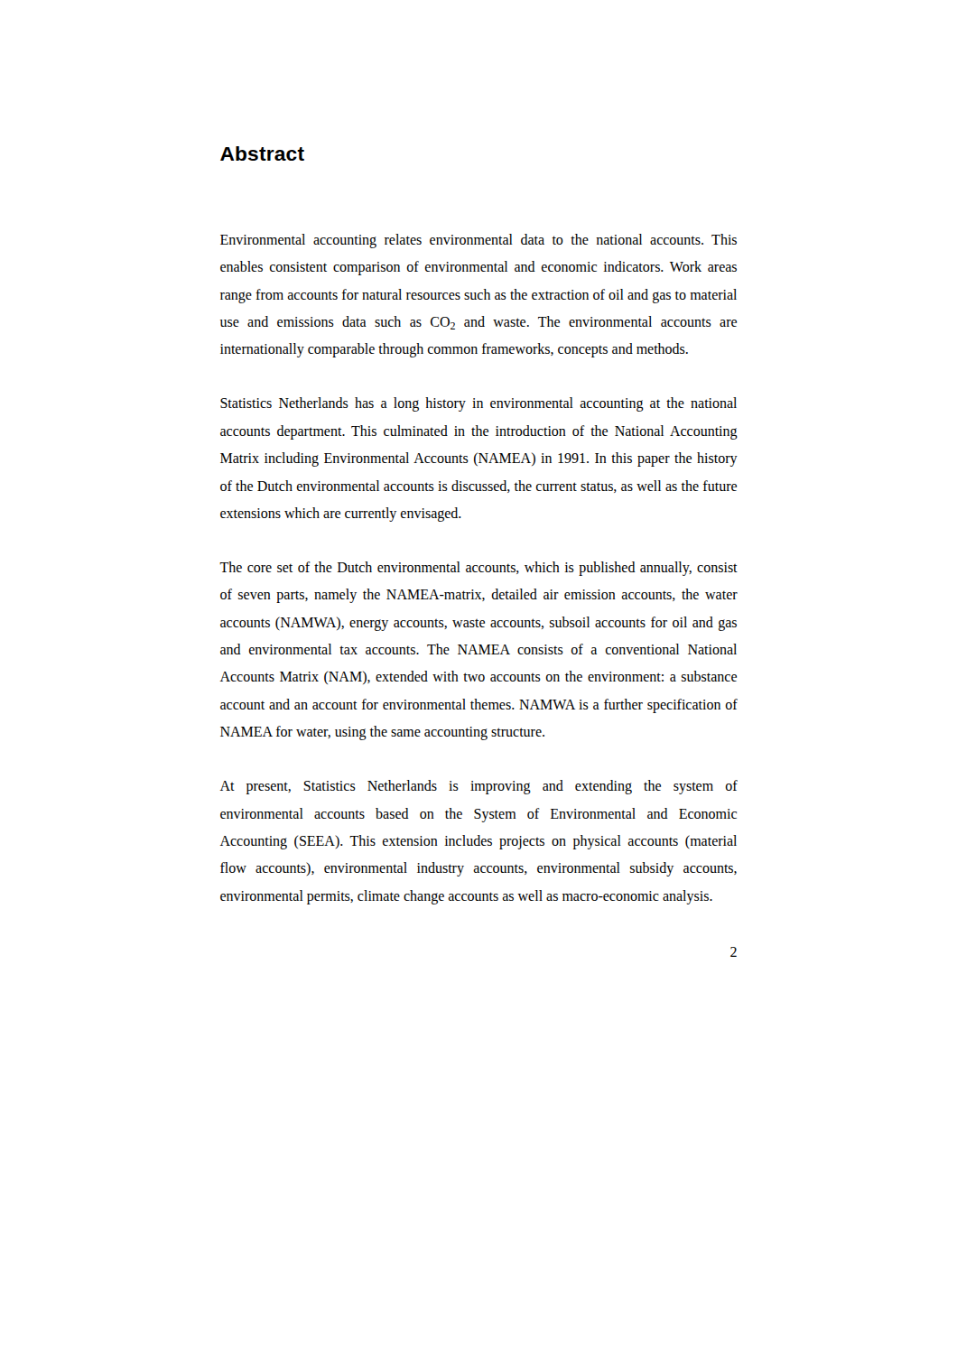Abstract
Environmental accounting relates environmental data to the national accounts. This enables consistent comparison of environmental and economic indicators. Work areas range from accounts for natural resources such as the extraction of oil and gas to material use and emissions data such as CO2 and waste. The environmental accounts are internationally comparable through common frameworks, concepts and methods.
Statistics Netherlands has a long history in environmental accounting at the national accounts department. This culminated in the introduction of the National Accounting Matrix including Environmental Accounts (NAMEA) in 1991. In this paper the history of the Dutch environmental accounts is discussed, the current status, as well as the future extensions which are currently envisaged.
The core set of the Dutch environmental accounts, which is published annually, consist of seven parts, namely the NAMEA-matrix, detailed air emission accounts, the water accounts (NAMWA), energy accounts, waste accounts, subsoil accounts for oil and gas and environmental tax accounts. The NAMEA consists of a conventional National Accounts Matrix (NAM), extended with two accounts on the environment: a substance account and an account for environmental themes. NAMWA is a further specification of NAMEA for water, using the same accounting structure.
At present, Statistics Netherlands is improving and extending the system of environmental accounts based on the System of Environmental and Economic Accounting (SEEA). This extension includes projects on physical accounts (material flow accounts), environmental industry accounts, environmental subsidy accounts, environmental permits, climate change accounts as well as macro-economic analysis.
2